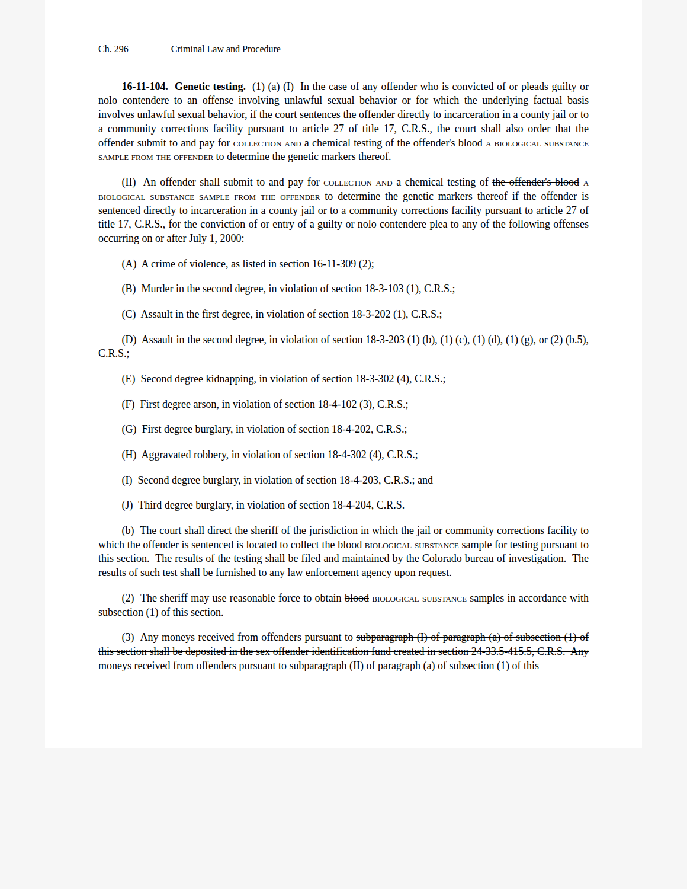Ch. 296 Criminal Law and Procedure
16-11-104. Genetic testing. (1) (a) (I) In the case of any offender who is convicted of or pleads guilty or nolo contendere to an offense involving unlawful sexual behavior or for which the underlying factual basis involves unlawful sexual behavior, if the court sentences the offender directly to incarceration in a county jail or to a community corrections facility pursuant to article 27 of title 17, C.R.S., the court shall also order that the offender submit to and pay for collection and a chemical testing of the offender's blood a biological substance sample from the offender to determine the genetic markers thereof.
(II) An offender shall submit to and pay for collection and a chemical testing of the offender's blood a biological substance sample from the offender to determine the genetic markers thereof if the offender is sentenced directly to incarceration in a county jail or to a community corrections facility pursuant to article 27 of title 17, C.R.S., for the conviction of or entry of a guilty or nolo contendere plea to any of the following offenses occurring on or after July 1, 2000:
(A) A crime of violence, as listed in section 16-11-309 (2);
(B) Murder in the second degree, in violation of section 18-3-103 (1), C.R.S.;
(C) Assault in the first degree, in violation of section 18-3-202 (1), C.R.S.;
(D) Assault in the second degree, in violation of section 18-3-203 (1) (b), (1) (c), (1) (d), (1) (g), or (2) (b.5), C.R.S.;
(E) Second degree kidnapping, in violation of section 18-3-302 (4), C.R.S.;
(F) First degree arson, in violation of section 18-4-102 (3), C.R.S.;
(G) First degree burglary, in violation of section 18-4-202, C.R.S.;
(H) Aggravated robbery, in violation of section 18-4-302 (4), C.R.S.;
(I) Second degree burglary, in violation of section 18-4-203, C.R.S.; and
(J) Third degree burglary, in violation of section 18-4-204, C.R.S.
(b) The court shall direct the sheriff of the jurisdiction in which the jail or community corrections facility to which the offender is sentenced is located to collect the blood biological substance sample for testing pursuant to this section. The results of the testing shall be filed and maintained by the Colorado bureau of investigation. The results of such test shall be furnished to any law enforcement agency upon request.
(2) The sheriff may use reasonable force to obtain blood biological substance samples in accordance with subsection (1) of this section.
(3) Any moneys received from offenders pursuant to subparagraph (I) of paragraph (a) of subsection (1) of this section shall be deposited in the sex offender identification fund created in section 24-33.5-415.5, C.R.S. Any moneys received from offenders pursuant to subparagraph (II) of paragraph (a) of subsection (1) of this